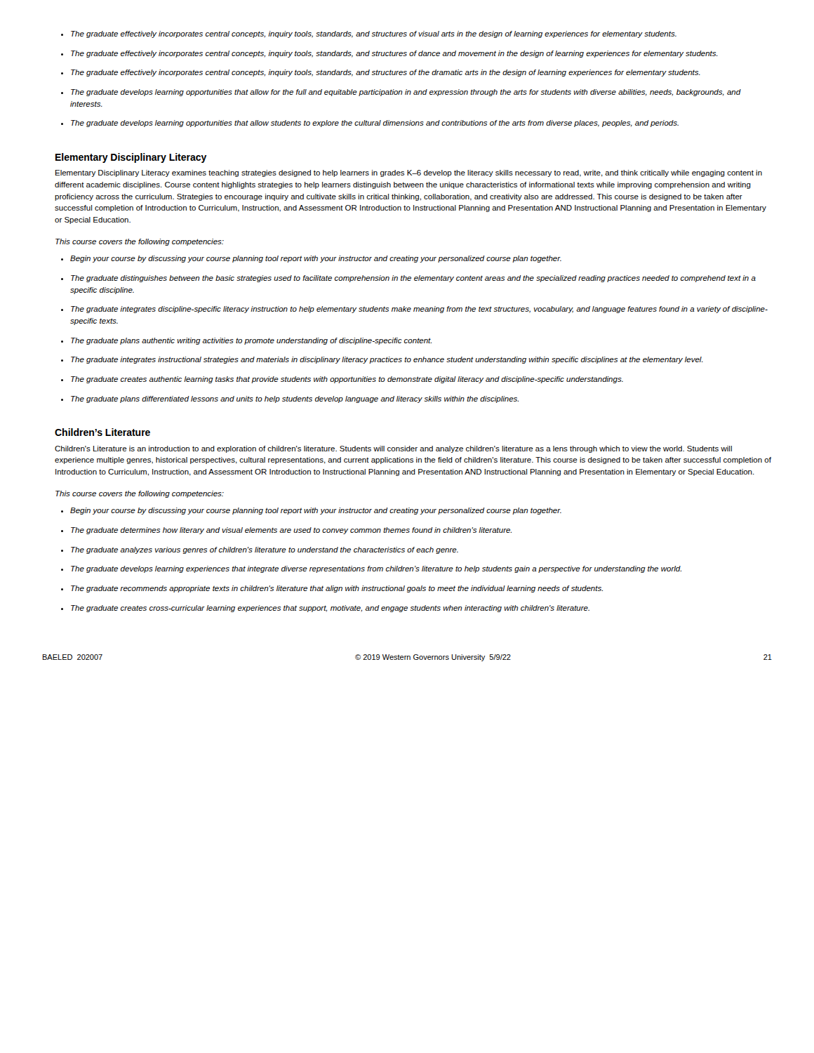The graduate effectively incorporates central concepts, inquiry tools, standards, and structures of visual arts in the design of learning experiences for elementary students.
The graduate effectively incorporates central concepts, inquiry tools, standards, and structures of dance and movement in the design of learning experiences for elementary students.
The graduate effectively incorporates central concepts, inquiry tools, standards, and structures of the dramatic arts in the design of learning experiences for elementary students.
The graduate develops learning opportunities that allow for the full and equitable participation in and expression through the arts for students with diverse abilities, needs, backgrounds, and interests.
The graduate develops learning opportunities that allow students to explore the cultural dimensions and contributions of the arts from diverse places, peoples, and periods.
Elementary Disciplinary Literacy
Elementary Disciplinary Literacy examines teaching strategies designed to help learners in grades K–6 develop the literacy skills necessary to read, write, and think critically while engaging content in different academic disciplines. Course content highlights strategies to help learners distinguish between the unique characteristics of informational texts while improving comprehension and writing proficiency across the curriculum. Strategies to encourage inquiry and cultivate skills in critical thinking, collaboration, and creativity also are addressed. This course is designed to be taken after successful completion of Introduction to Curriculum, Instruction, and Assessment OR Introduction to Instructional Planning and Presentation AND Instructional Planning and Presentation in Elementary or Special Education.
This course covers the following competencies:
Begin your course by discussing your course planning tool report with your instructor and creating your personalized course plan together.
The graduate distinguishes between the basic strategies used to facilitate comprehension in the elementary content areas and the specialized reading practices needed to comprehend text in a specific discipline.
The graduate integrates discipline-specific literacy instruction to help elementary students make meaning from the text structures, vocabulary, and language features found in a variety of discipline-specific texts.
The graduate plans authentic writing activities to promote understanding of discipline-specific content.
The graduate integrates instructional strategies and materials in disciplinary literacy practices to enhance student understanding within specific disciplines at the elementary level.
The graduate creates authentic learning tasks that provide students with opportunities to demonstrate digital literacy and discipline-specific understandings.
The graduate plans differentiated lessons and units to help students develop language and literacy skills within the disciplines.
Children’s Literature
Children's Literature is an introduction to and exploration of children's literature. Students will consider and analyze children's literature as a lens through which to view the world. Students will experience multiple genres, historical perspectives, cultural representations, and current applications in the field of children's literature. This course is designed to be taken after successful completion of Introduction to Curriculum, Instruction, and Assessment OR Introduction to Instructional Planning and Presentation AND Instructional Planning and Presentation in Elementary or Special Education.
This course covers the following competencies:
Begin your course by discussing your course planning tool report with your instructor and creating your personalized course plan together.
The graduate determines how literary and visual elements are used to convey common themes found in children's literature.
The graduate analyzes various genres of children's literature to understand the characteristics of each genre.
The graduate develops learning experiences that integrate diverse representations from children’s literature to help students gain a perspective for understanding the world.
The graduate recommends appropriate texts in children's literature that align with instructional goals to meet the individual learning needs of students.
The graduate creates cross-curricular learning experiences that support, motivate, and engage students when interacting with children's literature.
BAELED 202007
© 2019 Western Governors University 5/9/22
21